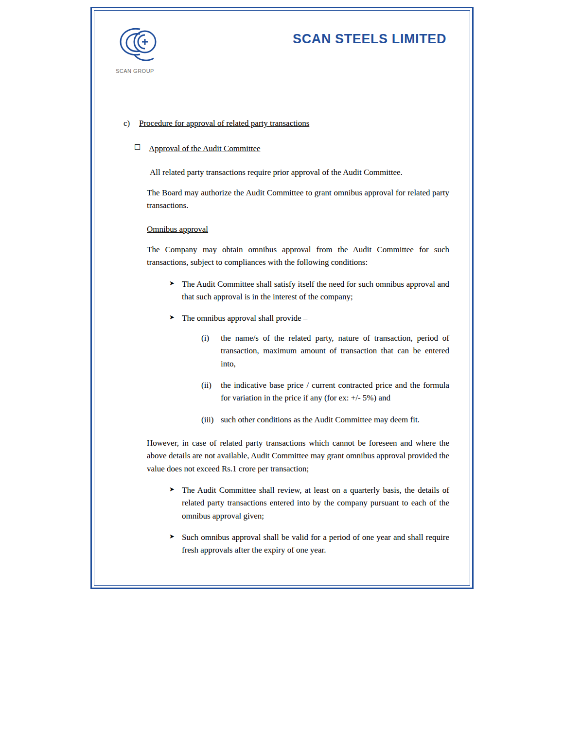SCAN GROUP
SCAN STEELS LIMITED
c)
Procedure for approval of related party transactions
☐
Approval of the Audit Committee
All related party transactions require prior approval of the Audit Committee.
The Board may authorize the Audit Committee to grant omnibus approval for related party transactions.
Omnibus approval
The Company may obtain omnibus approval from the Audit Committee for such transactions, subject to compliances with the following conditions:
The Audit Committee shall satisfy itself the need for such omnibus approval and that such approval is in the interest of the company;
The omnibus approval shall provide –
the name/s of the related party, nature of transaction, period of transaction, maximum amount of transaction that can be entered into,
the indicative base price / current contracted price and the formula for variation in the price if any (for ex: +/- 5%) and
such other conditions as the Audit Committee may deem fit.
However, in case of related party transactions which cannot be foreseen and where the above details are not available, Audit Committee may grant omnibus approval provided the value does not exceed Rs.1 crore per transaction;
The Audit Committee shall review, at least on a quarterly basis, the details of related party transactions entered into by the company pursuant to each of the omnibus approval given;
Such omnibus approval shall be valid for a period of one year and shall require fresh approvals after the expiry of one year.